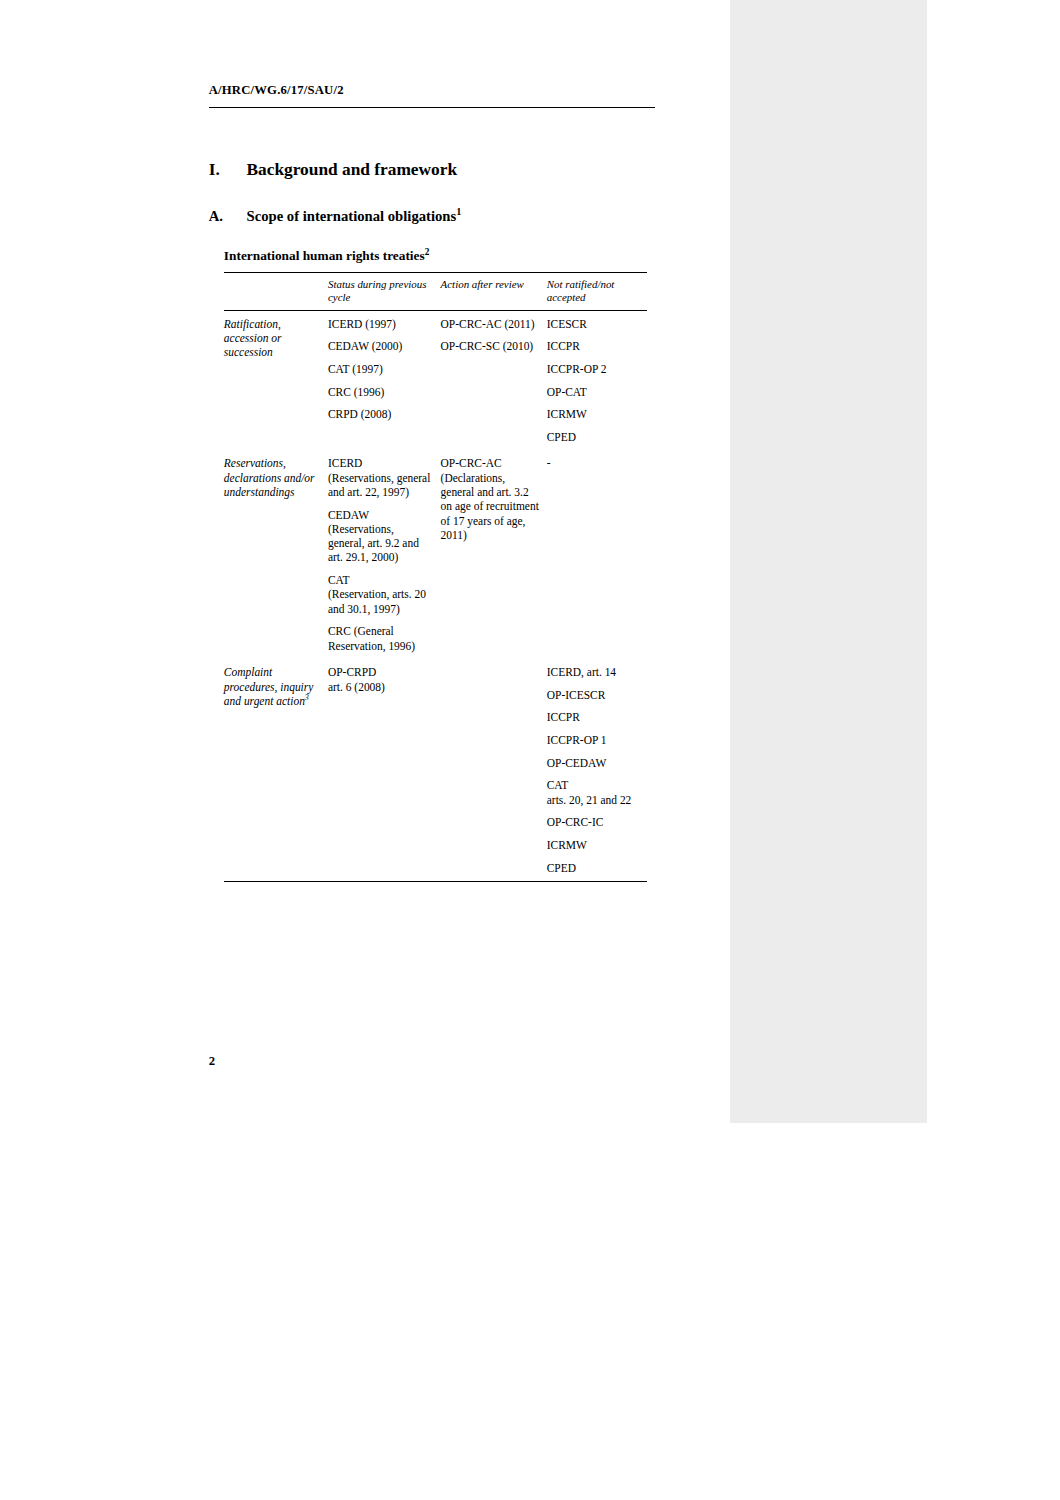A/HRC/WG.6/17/SAU/2
I. Background and framework
A. Scope of international obligations1
International human rights treaties2
| | Status during previous cycle | Action after review | Not ratified/not accepted |
| --- | --- | --- | --- |
| Ratification, accession or succession | ICERD (1997) CEDAW (2000) CAT (1997) CRC (1996) CRPD (2008) | OP-CRC-AC (2011) OP-CRC-SC (2010) | ICESCR ICCPR ICCPR-OP 2 OP-CAT ICRMW CPED |
| Reservations, declarations and/or understandings | ICERD (Reservations, general and art. 22, 1997) CEDAW (Reservations, general, art. 9.2 and art. 29.1, 2000) CAT (Reservation, arts. 20 and 30.1, 1997) CRC (General Reservation, 1996) | OP-CRC-AC (Declarations, general and art. 3.2 on age of recruitment of 17 years of age, 2011) | - |
| Complaint procedures, inquiry and urgent action 3 | OP-CRPD art. 6 (2008) | | ICERD, art. 14 OP-ICESCR ICCPR ICCPR-OP 1 OP-CEDAW CAT arts. 20, 21 and 22 OP-CRC-IC ICRMW CPED |
2